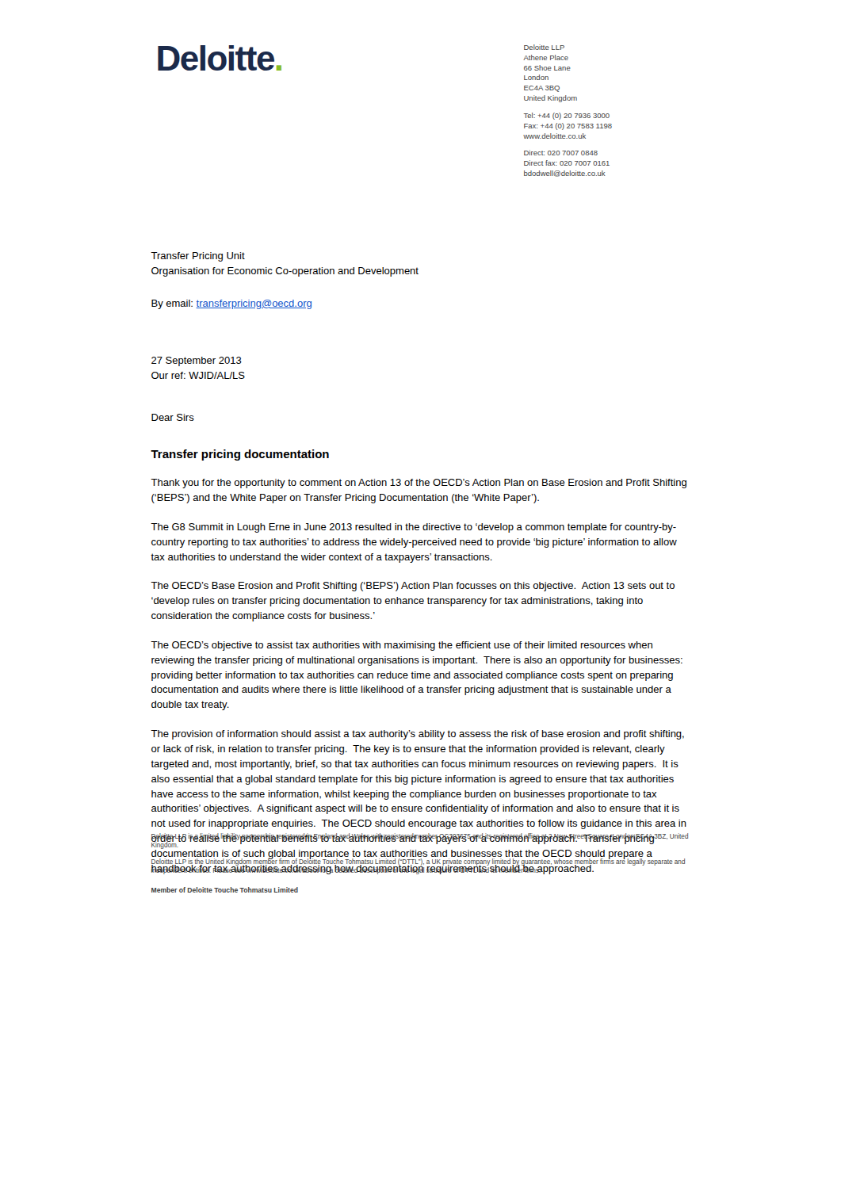Deloitte.
Deloitte LLP
Athene Place
66 Shoe Lane
London
EC4A 3BQ
United Kingdom
Tel: +44 (0) 20 7936 3000
Fax: +44 (0) 20 7583 1198
www.deloitte.co.uk
Direct: 020 7007 0848
Direct fax: 020 7007 0161
bdodwell@deloitte.co.uk
Transfer Pricing Unit
Organisation for Economic Co-operation and Development
By email: transferpricing@oecd.org
27 September 2013
Our ref: WJID/AL/LS
Dear Sirs
Transfer pricing documentation
Thank you for the opportunity to comment on Action 13 of the OECD’s Action Plan on Base Erosion and Profit Shifting (‘BEPS’) and the White Paper on Transfer Pricing Documentation (the ‘White Paper’).
The G8 Summit in Lough Erne in June 2013 resulted in the directive to ‘develop a common template for country-by-country reporting to tax authorities’ to address the widely-perceived need to provide ‘big picture’ information to allow tax authorities to understand the wider context of a taxpayers’ transactions.
The OECD’s Base Erosion and Profit Shifting (‘BEPS’) Action Plan focusses on this objective. Action 13 sets out to ‘develop rules on transfer pricing documentation to enhance transparency for tax administrations, taking into consideration the compliance costs for business.’
The OECD’s objective to assist tax authorities with maximising the efficient use of their limited resources when reviewing the transfer pricing of multinational organisations is important. There is also an opportunity for businesses: providing better information to tax authorities can reduce time and associated compliance costs spent on preparing documentation and audits where there is little likelihood of a transfer pricing adjustment that is sustainable under a double tax treaty.
The provision of information should assist a tax authority’s ability to assess the risk of base erosion and profit shifting, or lack of risk, in relation to transfer pricing. The key is to ensure that the information provided is relevant, clearly targeted and, most importantly, brief, so that tax authorities can focus minimum resources on reviewing papers. It is also essential that a global standard template for this big picture information is agreed to ensure that tax authorities have access to the same information, whilst keeping the compliance burden on businesses proportionate to tax authorities’ objectives. A significant aspect will be to ensure confidentiality of information and also to ensure that it is not used for inappropriate enquiries. The OECD should encourage tax authorities to follow its guidance in this area in order to realise the potential benefits to tax authorities and tax payers of a common approach. Transfer pricing documentation is of such global importance to tax authorities and businesses that the OECD should prepare a handbook for tax authorities addressing how documentation requirements should be approached.
Deloitte LLP is a limited liability partnership registered in England and Wales with registered number OC303675 and its registered office at 2 New Street Square, London EC4A 3BZ, United Kingdom.
Deloitte LLP is the United Kingdom member firm of Deloitte Touche Tohmatsu Limited (“DTTL”), a UK private company limited by guarantee, whose member firms are legally separate and independent entities. Please see www.deloitte.co.uk/about for a detailed description of the legal structure of DTTL and its member firms.
Member of Deloitte Touche Tohmatsu Limited